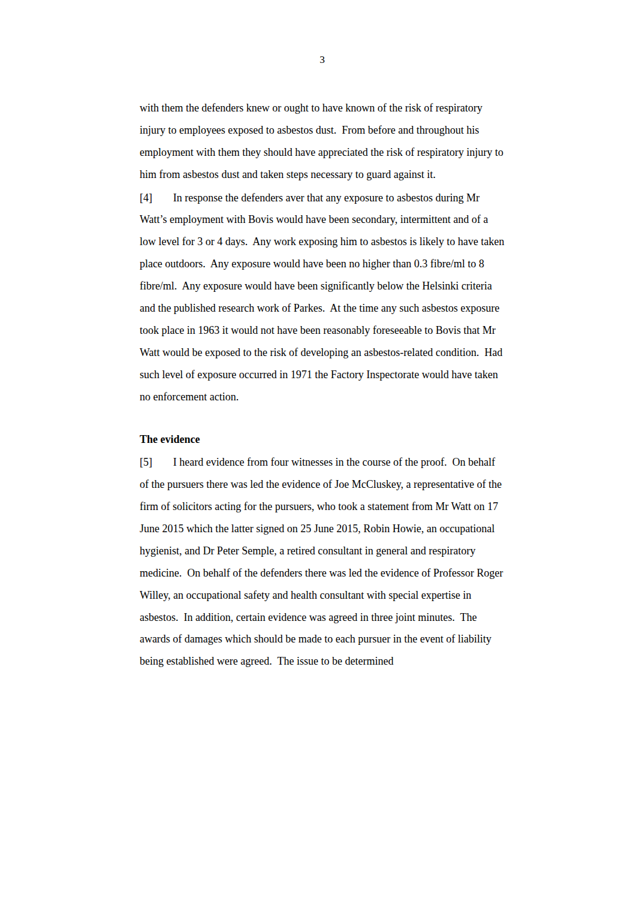3
with them the defenders knew or ought to have known of the risk of respiratory injury to employees exposed to asbestos dust. From before and throughout his employment with them they should have appreciated the risk of respiratory injury to him from asbestos dust and taken steps necessary to guard against it.
[4] In response the defenders aver that any exposure to asbestos during Mr Watt’s employment with Bovis would have been secondary, intermittent and of a low level for 3 or 4 days. Any work exposing him to asbestos is likely to have taken place outdoors. Any exposure would have been no higher than 0.3 fibre/ml to 8 fibre/ml. Any exposure would have been significantly below the Helsinki criteria and the published research work of Parkes. At the time any such asbestos exposure took place in 1963 it would not have been reasonably foreseeable to Bovis that Mr Watt would be exposed to the risk of developing an asbestos-related condition. Had such level of exposure occurred in 1971 the Factory Inspectorate would have taken no enforcement action.
The evidence
[5] I heard evidence from four witnesses in the course of the proof. On behalf of the pursuers there was led the evidence of Joe McCluskey, a representative of the firm of solicitors acting for the pursuers, who took a statement from Mr Watt on 17 June 2015 which the latter signed on 25 June 2015, Robin Howie, an occupational hygienist, and Dr Peter Semple, a retired consultant in general and respiratory medicine. On behalf of the defenders there was led the evidence of Professor Roger Willey, an occupational safety and health consultant with special expertise in asbestos. In addition, certain evidence was agreed in three joint minutes. The awards of damages which should be made to each pursuer in the event of liability being established were agreed. The issue to be determined